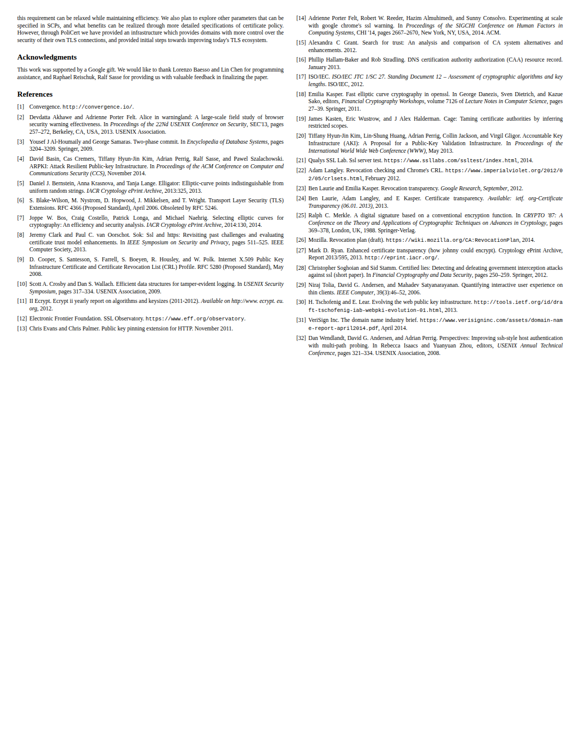this requirement can be relaxed while maintaining efficiency. We also plan to explore other parameters that can be specified in SCPs, and what benefits can be realized through more detailed specifications of certificate policy. However, through PoliCert we have provided an infrastructure which provides domains with more control over the security of their own TLS connections, and provided initial steps towards improving today's TLS ecosystem.
Acknowledgments
This work was supported by a Google gift. We would like to thank Lorenzo Baesso and Lin Chen for programming assistance, and Raphael Reischuk, Ralf Sasse for providing us with valuable feedback in finalizing the paper.
References
Convergence. http://convergence.io/.
Devdatta Akhawe and Adrienne Porter Felt. Alice in warningland: A large-scale field study of browser security warning effectiveness. In Proceedings of the 22Nd USENIX Conference on Security, SEC'13, pages 257–272, Berkeley, CA, USA, 2013. USENIX Association.
Yousef J Al-Houmaily and George Samaras. Two-phase commit. In Encyclopedia of Database Systems, pages 3204–3209. Springer, 2009.
David Basin, Cas Cremers, Tiffany Hyun-Jin Kim, Adrian Perrig, Ralf Sasse, and Pawel Szalachowski. ARPKI: Attack Resilient Public-key Infrastructure. In Proceedings of the ACM Conference on Computer and Communications Security (CCS), November 2014.
Daniel J. Bernstein, Anna Krasnova, and Tanja Lange. Elligator: Elliptic-curve points indistinguishable from uniform random strings. IACR Cryptology ePrint Archive, 2013:325, 2013.
S. Blake-Wilson, M. Nystrom, D. Hopwood, J. Mikkelsen, and T. Wright. Transport Layer Security (TLS) Extensions. RFC 4366 (Proposed Standard), April 2006. Obsoleted by RFC 5246.
Joppe W. Bos, Craig Costello, Patrick Longa, and Michael Naehrig. Selecting elliptic curves for cryptography: An efficiency and security analysis. IACR Cryptology ePrint Archive, 2014:130, 2014.
Jeremy Clark and Paul C. van Oorschot. Sok: Ssl and https: Revisiting past challenges and evaluating certificate trust model enhancements. In IEEE Symposium on Security and Privacy, pages 511–525. IEEE Computer Society, 2013.
D. Cooper, S. Santesson, S. Farrell, S. Boeyen, R. Housley, and W. Polk. Internet X.509 Public Key Infrastructure Certificate and Certificate Revocation List (CRL) Profile. RFC 5280 (Proposed Standard), May 2008.
Scott A. Crosby and Dan S. Wallach. Efficient data structures for tamper-evident logging. In USENIX Security Symposium, pages 317–334. USENIX Association, 2009.
II Ecrypt. Ecrypt ii yearly report on algorithms and keysizes (2011-2012). Available on http://www. ecrypt. eu. org, 2012.
Electronic Frontier Foundation. SSL Observatory. https://www.eff.org/observatory.
Chris Evans and Chris Palmer. Public key pinning extension for HTTP. November 2011.
Adrienne Porter Felt, Robert W. Reeder, Hazim Almuhimedi, and Sunny Consolvo. Experimenting at scale with google chrome's ssl warning. In Proceedings of the SIGCHI Conference on Human Factors in Computing Systems, CHI '14, pages 2667–2670, New York, NY, USA, 2014. ACM.
Alexandra C Grant. Search for trust: An analysis and comparison of CA system alternatives and enhancements. 2012.
Phillip Hallam-Baker and Rob Stradling. DNS certification authority authorization (CAA) resource record. January 2013.
ISO/IEC. ISO/IEC JTC 1/SC 27. Standing Document 12 – Assessment of cryptographic algorithms and key lengths. ISO/IEC, 2012.
Emilia Kasper. Fast elliptic curve cryptography in openssl. In George Danezis, Sven Dietrich, and Kazue Sako, editors, Financial Cryptography Workshops, volume 7126 of Lecture Notes in Computer Science, pages 27–39. Springer, 2011.
James Kasten, Eric Wustrow, and J Alex Halderman. Cage: Taming certificate authorities by inferring restricted scopes.
Tiffany Hyun-Jin Kim, Lin-Shung Huang, Adrian Perrig, Collin Jackson, and Virgil Gligor. Accountable Key Infrastructure (AKI): A Proposal for a Public-Key Validation Infrastructure. In Proceedings of the International World Wide Web Conference (WWW), May 2013.
Qualys SSL Lab. Ssl server test. https://www.ssllabs.com/ssltest/index.html, 2014.
Adam Langley. Revocation checking and Chrome's CRL. https://www.imperialviolet.org/2012/02/05/crlsets.html, February 2012.
Ben Laurie and Emilia Kasper. Revocation transparency. Google Research, September, 2012.
Ben Laurie, Adam Langley, and E Kasper. Certificate transparency. Available: ietf. org-Certificate Transparency (06.01. 2013), 2013.
Ralph C. Merkle. A digital signature based on a conventional encryption function. In CRYPTO '87: A Conference on the Theory and Applications of Cryptographic Techniques on Advances in Cryptology, pages 369–378, London, UK, 1988. Springer-Verlag.
Mozilla. Revocation plan (draft). https://wiki.mozilla.org/CA:RevocationPlan, 2014.
Mark D. Ryan. Enhanced certificate transparency (how johnny could encrypt). Cryptology ePrint Archive, Report 2013/595, 2013. http://eprint.iacr.org/.
Christopher Soghoian and Sid Stamm. Certified lies: Detecting and defeating government interception attacks against ssl (short paper). In Financial Cryptography and Data Security, pages 250–259. Springer, 2012.
Niraj Tolia, David G. Andersen, and Mahadev Satyanarayanan. Quantifying interactive user experience on thin clients. IEEE Computer, 39(3):46–52, 2006.
H. Tschofenig and E. Lear. Evolving the web public key infrastructure. http://tools.ietf.org/id/draft-tschofenig-iab-webpki-evolution-01.html, 2013.
VeriSign Inc. The domain name industry brief. https://www.verisigninc.com/assets/domain-name-report-april2014.pdf, April 2014.
Dan Wendlandt, David G. Andersen, and Adrian Perrig. Perspectives: Improving ssh-style host authentication with multi-path probing. In Rebecca Isaacs and Yuanyuan Zhou, editors, USENIX Annual Technical Conference, pages 321–334. USENIX Association, 2008.